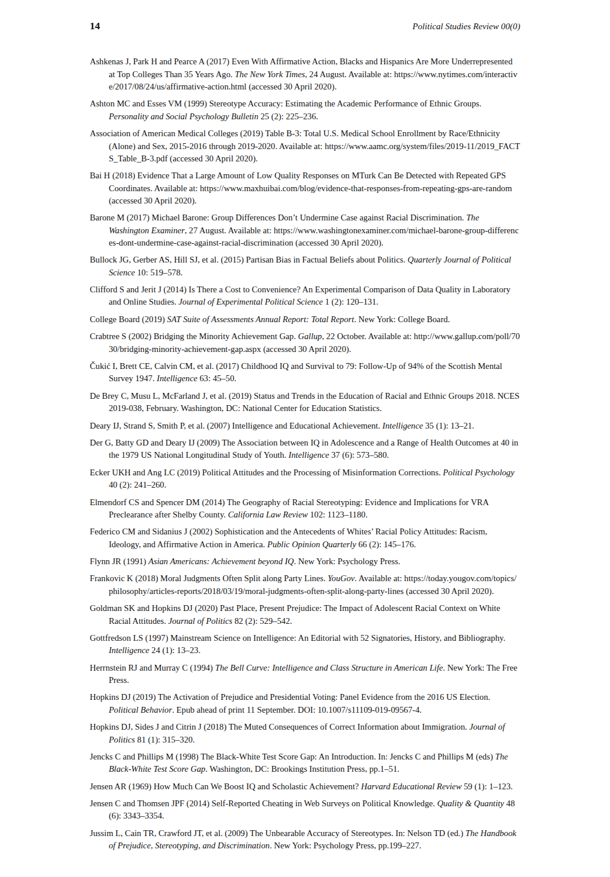14 Political Studies Review 00(0)
Ashkenas J, Park H and Pearce A (2017) Even With Affirmative Action, Blacks and Hispanics Are More Underrepresented at Top Colleges Than 35 Years Ago. The New York Times, 24 August. Available at: https://www.nytimes.com/interactive/2017/08/24/us/affirmative-action.html (accessed 30 April 2020).
Ashton MC and Esses VM (1999) Stereotype Accuracy: Estimating the Academic Performance of Ethnic Groups. Personality and Social Psychology Bulletin 25 (2): 225–236.
Association of American Medical Colleges (2019) Table B-3: Total U.S. Medical School Enrollment by Race/Ethnicity (Alone) and Sex, 2015-2016 through 2019-2020. Available at: https://www.aamc.org/system/files/2019-11/2019_FACTS_Table_B-3.pdf (accessed 30 April 2020).
Bai H (2018) Evidence That a Large Amount of Low Quality Responses on MTurk Can Be Detected with Repeated GPS Coordinates. Available at: https://www.maxhuibai.com/blog/evidence-that-responses-from-repeating-gps-are-random (accessed 30 April 2020).
Barone M (2017) Michael Barone: Group Differences Don’t Undermine Case against Racial Discrimination. The Washington Examiner, 27 August. Available at: https://www.washingtonexaminer.com/michael-barone-group-differences-dont-undermine-case-against-racial-discrimination (accessed 30 April 2020).
Bullock JG, Gerber AS, Hill SJ, et al. (2015) Partisan Bias in Factual Beliefs about Politics. Quarterly Journal of Political Science 10: 519–578.
Clifford S and Jerit J (2014) Is There a Cost to Convenience? An Experimental Comparison of Data Quality in Laboratory and Online Studies. Journal of Experimental Political Science 1 (2): 120–131.
College Board (2019) SAT Suite of Assessments Annual Report: Total Report. New York: College Board.
Crabtree S (2002) Bridging the Minority Achievement Gap. Gallup, 22 October. Available at: http://www.gallup.com/poll/7030/bridging-minority-achievement-gap.aspx (accessed 30 April 2020).
Čukić I, Brett CE, Calvin CM, et al. (2017) Childhood IQ and Survival to 79: Follow-Up of 94% of the Scottish Mental Survey 1947. Intelligence 63: 45–50.
De Brey C, Musu L, McFarland J, et al. (2019) Status and Trends in the Education of Racial and Ethnic Groups 2018. NCES 2019-038, February. Washington, DC: National Center for Education Statistics.
Deary IJ, Strand S, Smith P, et al. (2007) Intelligence and Educational Achievement. Intelligence 35 (1): 13–21.
Der G, Batty GD and Deary IJ (2009) The Association between IQ in Adolescence and a Range of Health Outcomes at 40 in the 1979 US National Longitudinal Study of Youth. Intelligence 37 (6): 573–580.
Ecker UKH and Ang LC (2019) Political Attitudes and the Processing of Misinformation Corrections. Political Psychology 40 (2): 241–260.
Elmendorf CS and Spencer DM (2014) The Geography of Racial Stereotyping: Evidence and Implications for VRA Preclearance after Shelby County. California Law Review 102: 1123–1180.
Federico CM and Sidanius J (2002) Sophistication and the Antecedents of Whites’ Racial Policy Attitudes: Racism, Ideology, and Affirmative Action in America. Public Opinion Quarterly 66 (2): 145–176.
Flynn JR (1991) Asian Americans: Achievement beyond IQ. New York: Psychology Press.
Frankovic K (2018) Moral Judgments Often Split along Party Lines. YouGov. Available at: https://today.yougov.com/topics/philosophy/articles-reports/2018/03/19/moral-judgments-often-split-along-party-lines (accessed 30 April 2020).
Goldman SK and Hopkins DJ (2020) Past Place, Present Prejudice: The Impact of Adolescent Racial Context on White Racial Attitudes. Journal of Politics 82 (2): 529–542.
Gottfredson LS (1997) Mainstream Science on Intelligence: An Editorial with 52 Signatories, History, and Bibliography. Intelligence 24 (1): 13–23.
Herrnstein RJ and Murray C (1994) The Bell Curve: Intelligence and Class Structure in American Life. New York: The Free Press.
Hopkins DJ (2019) The Activation of Prejudice and Presidential Voting: Panel Evidence from the 2016 US Election. Political Behavior. Epub ahead of print 11 September. DOI: 10.1007/s11109-019-09567-4.
Hopkins DJ, Sides J and Citrin J (2018) The Muted Consequences of Correct Information about Immigration. Journal of Politics 81 (1): 315–320.
Jencks C and Phillips M (1998) The Black-White Test Score Gap: An Introduction. In: Jencks C and Phillips M (eds) The Black-White Test Score Gap. Washington, DC: Brookings Institution Press, pp.1–51.
Jensen AR (1969) How Much Can We Boost IQ and Scholastic Achievement? Harvard Educational Review 59 (1): 1–123.
Jensen C and Thomsen JPF (2014) Self-Reported Cheating in Web Surveys on Political Knowledge. Quality & Quantity 48 (6): 3343–3354.
Jussim L, Cain TR, Crawford JT, et al. (2009) The Unbearable Accuracy of Stereotypes. In: Nelson TD (ed.) The Handbook of Prejudice, Stereotyping, and Discrimination. New York: Psychology Press, pp.199–227.